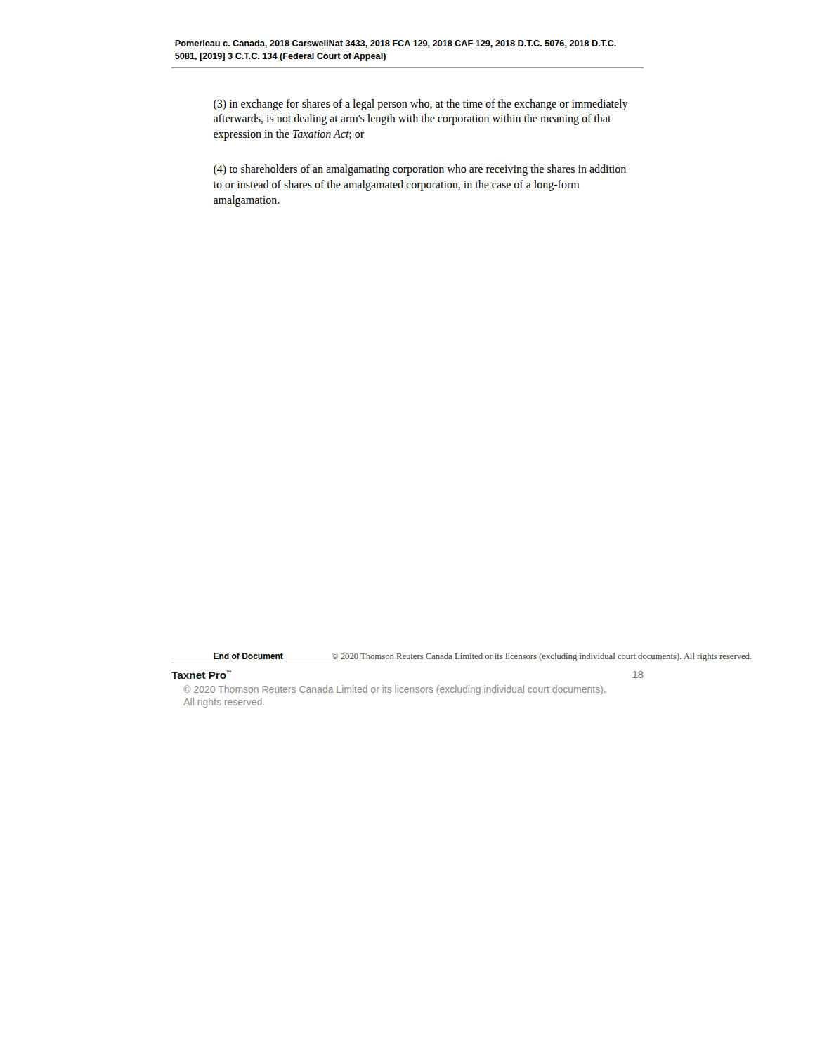Pomerleau c. Canada, 2018 CarswellNat 3433, 2018 FCA 129, 2018 CAF 129, 2018 D.T.C. 5076, 2018 D.T.C.
5081, [2019] 3 C.T.C. 134 (Federal Court of Appeal)
(3) in exchange for shares of a legal person who, at the time of the exchange or immediately afterwards, is not dealing at arm's length with the corporation within the meaning of that expression in the Taxation Act; or
(4) to shareholders of an amalgamating corporation who are receiving the shares in addition to or instead of shares of the amalgamated corporation, in the case of a long-form amalgamation.
End of Document © 2020 Thomson Reuters Canada Limited or its licensors (excluding individual court documents). All rights reserved.
Taxnet Pro™ © 2020 Thomson Reuters Canada Limited or its licensors (excluding individual court documents). All rights reserved.
18